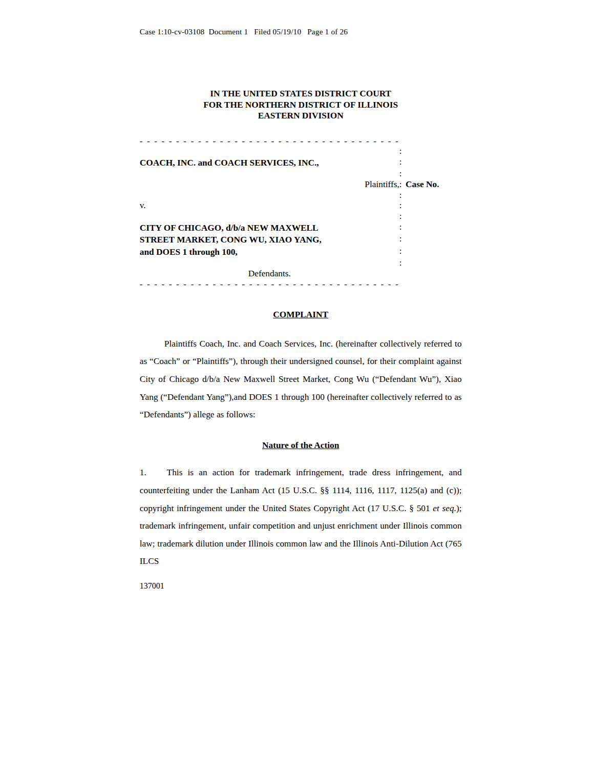Case 1:10-cv-03108 Document 1 Filed 05/19/10 Page 1 of 26
IN THE UNITED STATES DISTRICT COURT
FOR THE NORTHERN DISTRICT OF ILLINOIS
EASTERN DIVISION
| - - - - - - - - - - - - - - - - - - - - - - - - - - - - - - - - - - - - | | |
| | : | |
| COACH, INC. and COACH SERVICES, INC., | : | |
| | : | |
| Plaintiffs, | : | Case No. |
| | : | |
| v. | : | |
| | : | |
| CITY OF CHICAGO, d/b/a NEW MAXWELL | : | |
| STREET MARKET, CONG WU, XIAO YANG, | : | |
| and DOES 1 through 100, | : | |
| | : | |
| Defendants. | | |
| - - - - - - - - - - - - - - - - - - - - - - - - - - - - - - - - - - - - | | |
COMPLAINT
Plaintiffs Coach, Inc. and Coach Services, Inc. (hereinafter collectively referred to as “Coach” or “Plaintiffs”), through their undersigned counsel, for their complaint against City of Chicago d/b/a New Maxwell Street Market, Cong Wu (“Defendant Wu”), Xiao Yang (“Defendant Yang”),and DOES 1 through 100 (hereinafter collectively referred to as “Defendants”) allege as follows:
Nature of the Action
1. This is an action for trademark infringement, trade dress infringement, and counterfeiting under the Lanham Act (15 U.S.C. §§ 1114, 1116, 1117, 1125(a) and (c)); copyright infringement under the United States Copyright Act (17 U.S.C. § 501 et seq.); trademark infringement, unfair competition and unjust enrichment under Illinois common law; trademark dilution under Illinois common law and the Illinois Anti-Dilution Act (765 ILCS
137001